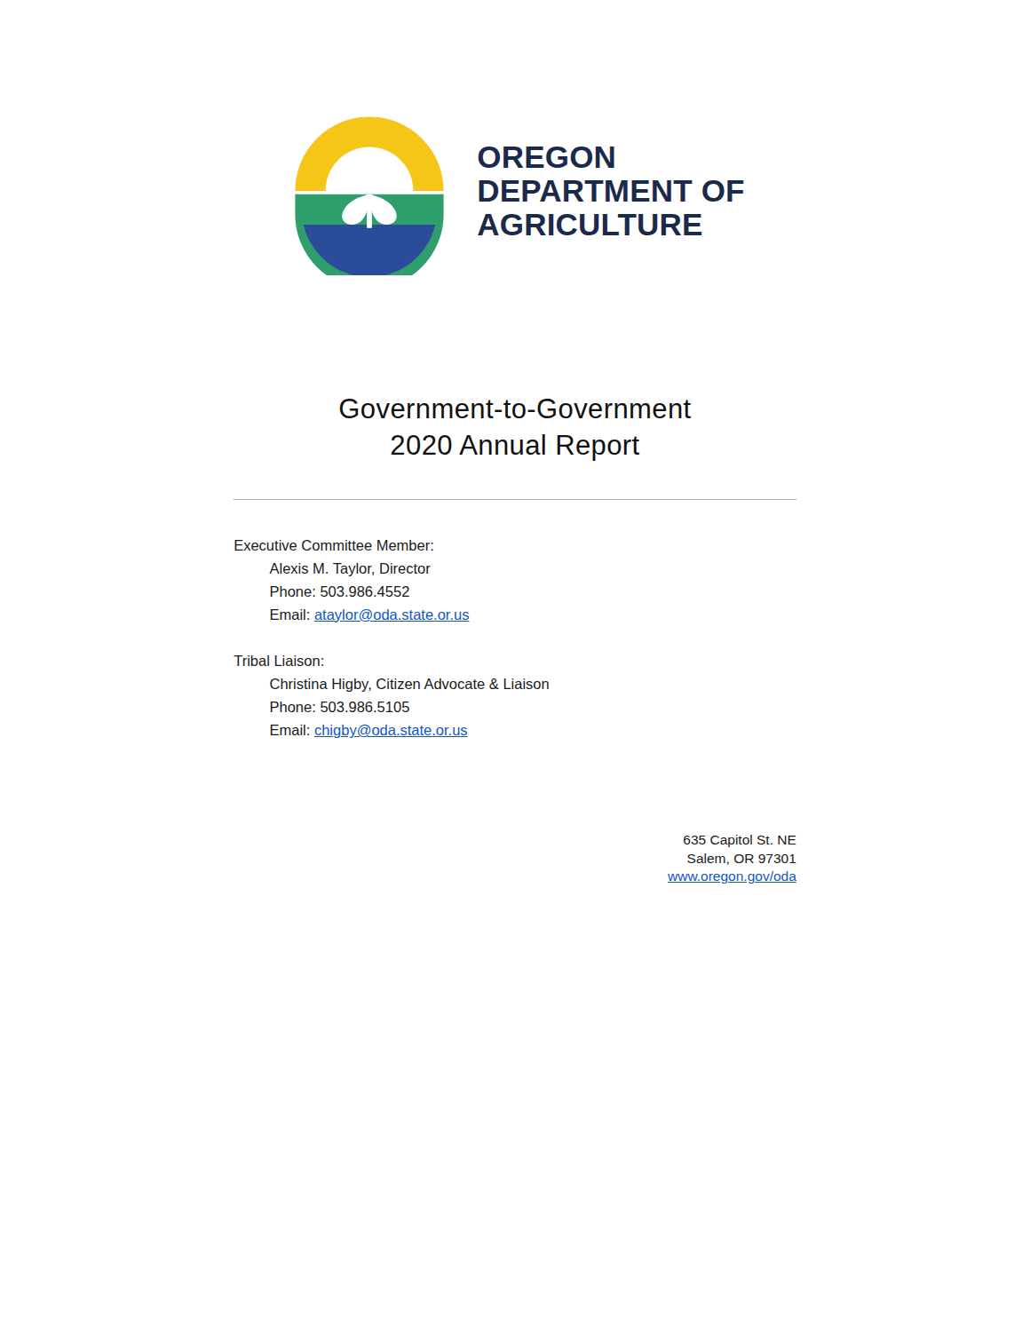Oregon
Department of
Agriculture
Government-to-Government
2020 Annual Report
Executive Committee Member:
Alexis M. Taylor, Director
Phone: 503.986.4552
Email: ataylor@oda.state.or.us
Tribal Liaison:
Christina Higby, Citizen Advocate & Liaison
Phone: 503.986.5105
Email: chigby@oda.state.or.us
635 Capitol St. NE
Salem, OR 97301
www.oregon.gov/oda